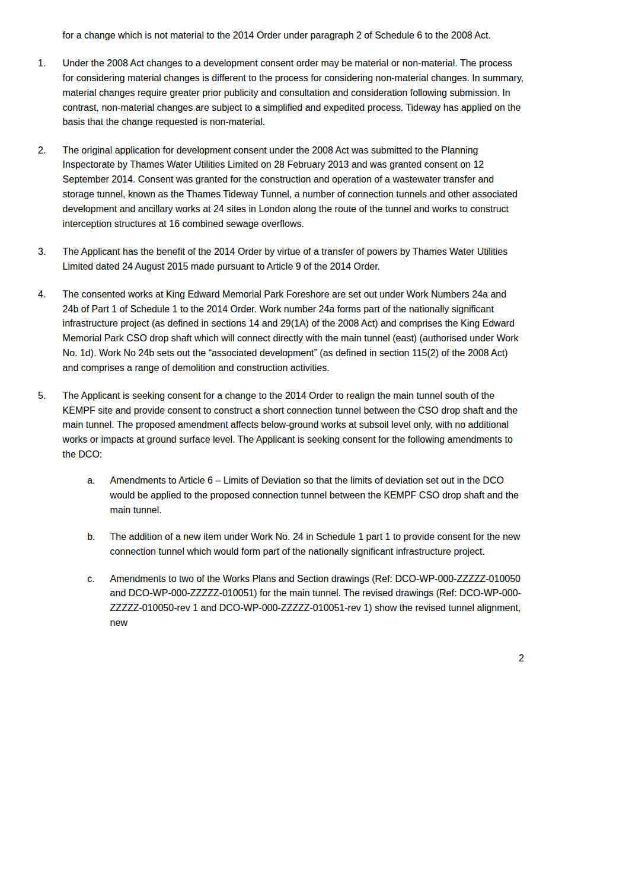for a change which is not material to the 2014 Order under paragraph 2 of Schedule 6 to the 2008 Act.
Under the 2008 Act changes to a development consent order may be material or non-material. The process for considering material changes is different to the process for considering non-material changes. In summary, material changes require greater prior publicity and consultation and consideration following submission. In contrast, non-material changes are subject to a simplified and expedited process. Tideway has applied on the basis that the change requested is non-material.
The original application for development consent under the 2008 Act was submitted to the Planning Inspectorate by Thames Water Utilities Limited on 28 February 2013 and was granted consent on 12 September 2014. Consent was granted for the construction and operation of a wastewater transfer and storage tunnel, known as the Thames Tideway Tunnel, a number of connection tunnels and other associated development and ancillary works at 24 sites in London along the route of the tunnel and works to construct interception structures at 16 combined sewage overflows.
The Applicant has the benefit of the 2014 Order by virtue of a transfer of powers by Thames Water Utilities Limited dated 24 August 2015 made pursuant to Article 9 of the 2014 Order.
The consented works at King Edward Memorial Park Foreshore are set out under Work Numbers 24a and 24b of Part 1 of Schedule 1 to the 2014 Order. Work number 24a forms part of the nationally significant infrastructure project (as defined in sections 14 and 29(1A) of the 2008 Act) and comprises the King Edward Memorial Park CSO drop shaft which will connect directly with the main tunnel (east) (authorised under Work No. 1d). Work No 24b sets out the “associated development” (as defined in section 115(2) of the 2008 Act) and comprises a range of demolition and construction activities.
The Applicant is seeking consent for a change to the 2014 Order to realign the main tunnel south of the KEMPF site and provide consent to construct a short connection tunnel between the CSO drop shaft and the main tunnel. The proposed amendment affects below-ground works at subsoil level only, with no additional works or impacts at ground surface level. The Applicant is seeking consent for the following amendments to the DCO:
Amendments to Article 6 – Limits of Deviation so that the limits of deviation set out in the DCO would be applied to the proposed connection tunnel between the KEMPF CSO drop shaft and the main tunnel.
The addition of a new item under Work No. 24 in Schedule 1 part 1 to provide consent for the new connection tunnel which would form part of the nationally significant infrastructure project.
Amendments to two of the Works Plans and Section drawings (Ref: DCO-WP-000-ZZZZZ-010050 and DCO-WP-000-ZZZZZ-010051) for the main tunnel. The revised drawings (Ref: DCO-WP-000-ZZZZZ-010050-rev 1 and DCO-WP-000-ZZZZZ-010051-rev 1) show the revised tunnel alignment, new
2